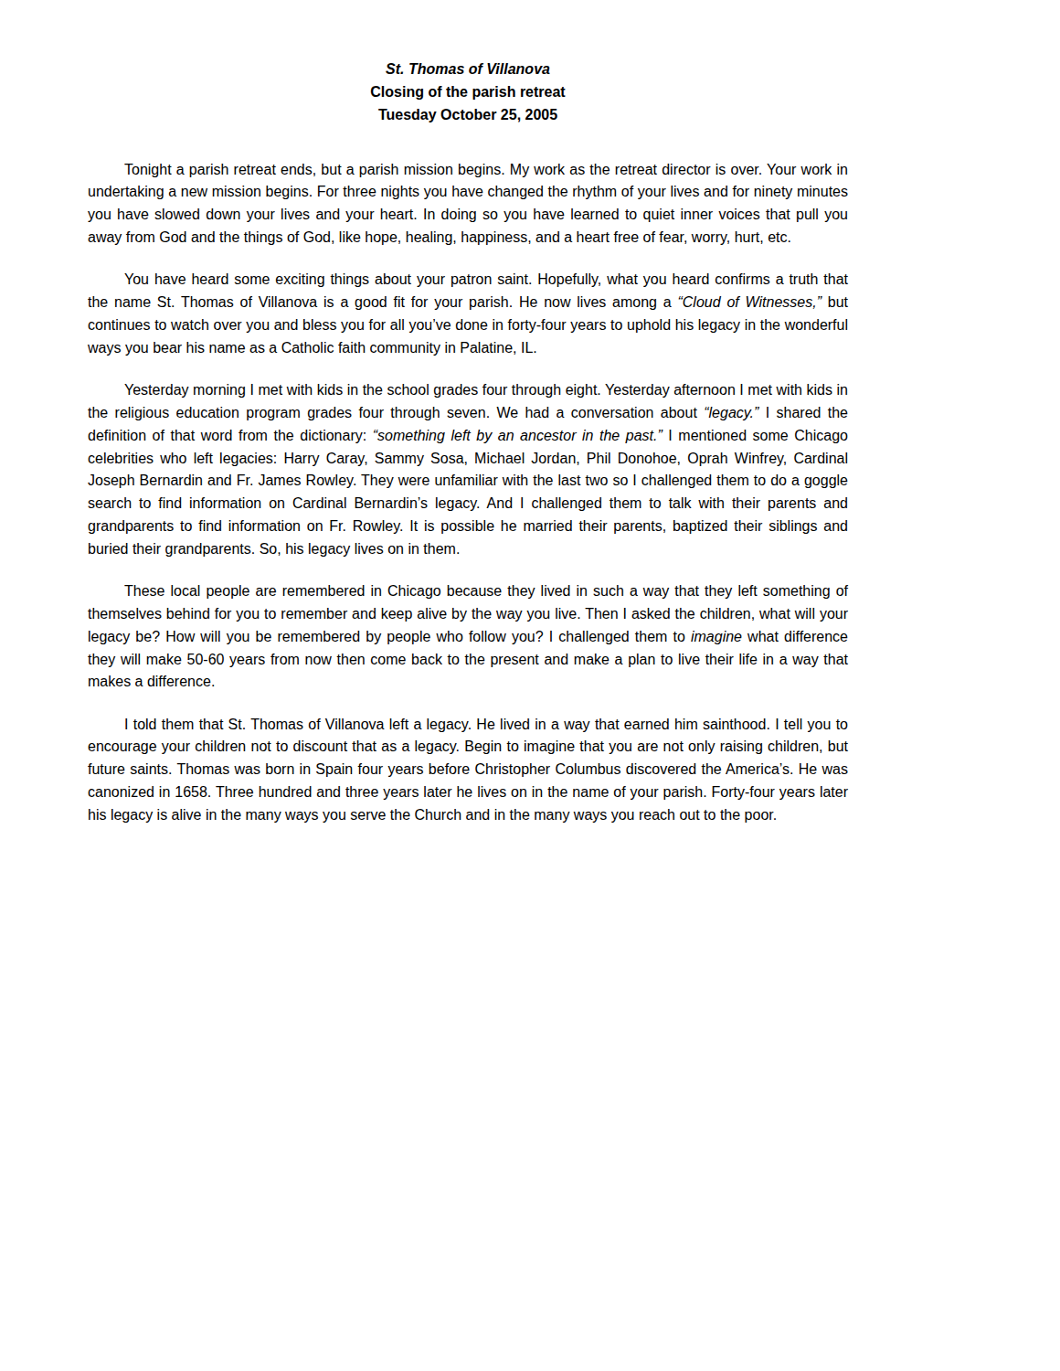St. Thomas of Villanova Closing of the parish retreat Tuesday October 25, 2005
Tonight a parish retreat ends, but a parish mission begins. My work as the retreat director is over. Your work in undertaking a new mission begins. For three nights you have changed the rhythm of your lives and for ninety minutes you have slowed down your lives and your heart. In doing so you have learned to quiet inner voices that pull you away from God and the things of God, like hope, healing, happiness, and a heart free of fear, worry, hurt, etc.
You have heard some exciting things about your patron saint. Hopefully, what you heard confirms a truth that the name St. Thomas of Villanova is a good fit for your parish. He now lives among a “Cloud of Witnesses,” but continues to watch over you and bless you for all you’ve done in forty-four years to uphold his legacy in the wonderful ways you bear his name as a Catholic faith community in Palatine, IL.
Yesterday morning I met with kids in the school grades four through eight. Yesterday afternoon I met with kids in the religious education program grades four through seven. We had a conversation about “legacy.” I shared the definition of that word from the dictionary: “something left by an ancestor in the past.” I mentioned some Chicago celebrities who left legacies: Harry Caray, Sammy Sosa, Michael Jordan, Phil Donohoe, Oprah Winfrey, Cardinal Joseph Bernardin and Fr. James Rowley. They were unfamiliar with the last two so I challenged them to do a goggle search to find information on Cardinal Bernardin’s legacy. And I challenged them to talk with their parents and grandparents to find information on Fr. Rowley. It is possible he married their parents, baptized their siblings and buried their grandparents. So, his legacy lives on in them.
These local people are remembered in Chicago because they lived in such a way that they left something of themselves behind for you to remember and keep alive by the way you live. Then I asked the children, what will your legacy be? How will you be remembered by people who follow you? I challenged them to imagine what difference they will make 50-60 years from now then come back to the present and make a plan to live their life in a way that makes a difference.
I told them that St. Thomas of Villanova left a legacy. He lived in a way that earned him sainthood. I tell you to encourage your children not to discount that as a legacy. Begin to imagine that you are not only raising children, but future saints. Thomas was born in Spain four years before Christopher Columbus discovered the America’s. He was canonized in 1658. Three hundred and three years later he lives on in the name of your parish. Forty-four years later his legacy is alive in the many ways you serve the Church and in the many ways you reach out to the poor.